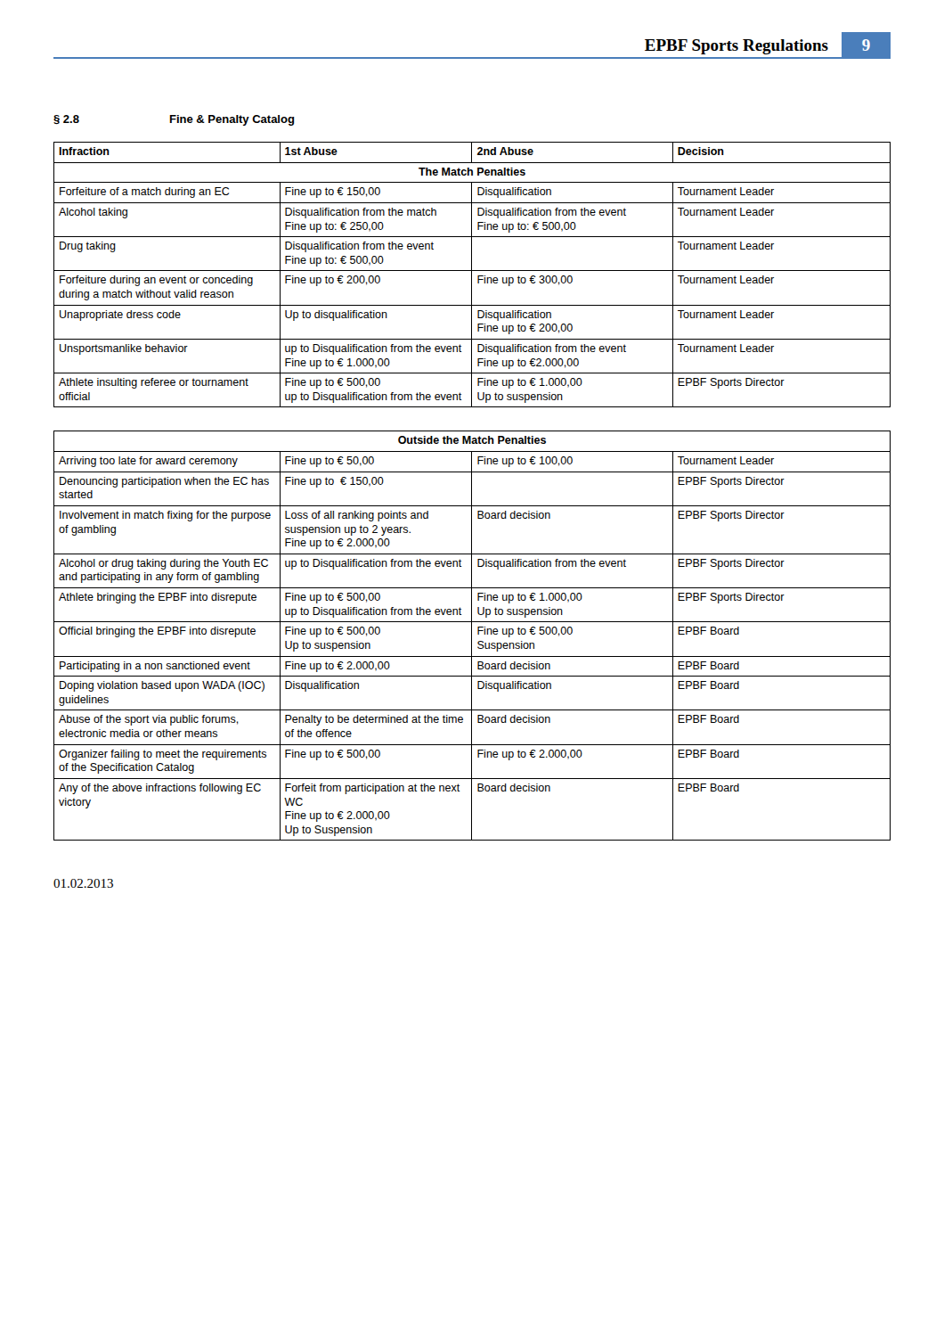EPBF Sports Regulations
9
§ 2.8 Fine & Penalty Catalog
| Infraction | 1st Abuse | 2nd Abuse | Decision |
| --- | --- | --- | --- |
| The Match Penalties |
| Forfeiture of a match during an EC | Fine up to € 150,00 | Disqualification | Tournament Leader |
| Alcohol taking | Disqualification from the match Fine up to: € 250,00 | Disqualification from the event Fine up to: € 500,00 | Tournament Leader |
| Drug taking | Disqualification from the event Fine up to: € 500,00 | | Tournament Leader |
| Forfeiture during an event or conceding during a match without valid reason | Fine up to € 200,00 | Fine up to € 300,00 | Tournament Leader |
| Unapropriate dress code | Up to disqualification | Disqualification Fine up to € 200,00 | Tournament Leader |
| Unsportsmanlike behavior | up to Disqualification from the event Fine up to € 1.000,00 | Disqualification from the event Fine up to €2.000,00 | Tournament Leader |
| Athlete insulting referee or tournament official | Fine up to € 500,00 up to Disqualification from the event | Fine up to € 1.000,00 Up to suspension | EPBF Sports Director |
| Outside the Match Penalties |
| Arriving too late for award ceremony | Fine up to € 50,00 | Fine up to € 100,00 | Tournament Leader |
| Denouncing participation when the EC has started | Fine up to € 150,00 | | EPBF Sports Director |
| Involvement in match fixing for the purpose of gambling | Loss of all ranking points and suspension up to 2 years. Fine up to € 2.000,00 | Board decision | EPBF Sports Director |
| Alcohol or drug taking during the Youth EC and participating in any form of gambling | up to Disqualification from the event | Disqualification from the event | EPBF Sports Director |
| Athlete bringing the EPBF into disrepute | Fine up to € 500,00 up to Disqualification from the event | Fine up to € 1.000,00 Up to suspension | EPBF Sports Director |
| Official bringing the EPBF into disrepute | Fine up to € 500,00 Up to suspension | Fine up to € 500,00 Suspension | EPBF Board |
| Participating in a non sanctioned event | Fine up to € 2.000,00 | Board decision | EPBF Board |
| Doping violation based upon WADA (IOC) guidelines | Disqualification | Disqualification | EPBF Board |
| Abuse of the sport via public forums, electronic media or other means | Penalty to be determined at the time of the offence | Board decision | EPBF Board |
| Organizer failing to meet the requirements of the Specification Catalog | Fine up to € 500,00 | Fine up to € 2.000,00 | EPBF Board |
| Any of the above infractions following EC victory | Forfeit from participation at the next WC Fine up to € 2.000,00 Up to Suspension | Board decision | EPBF Board |
01.02.2013